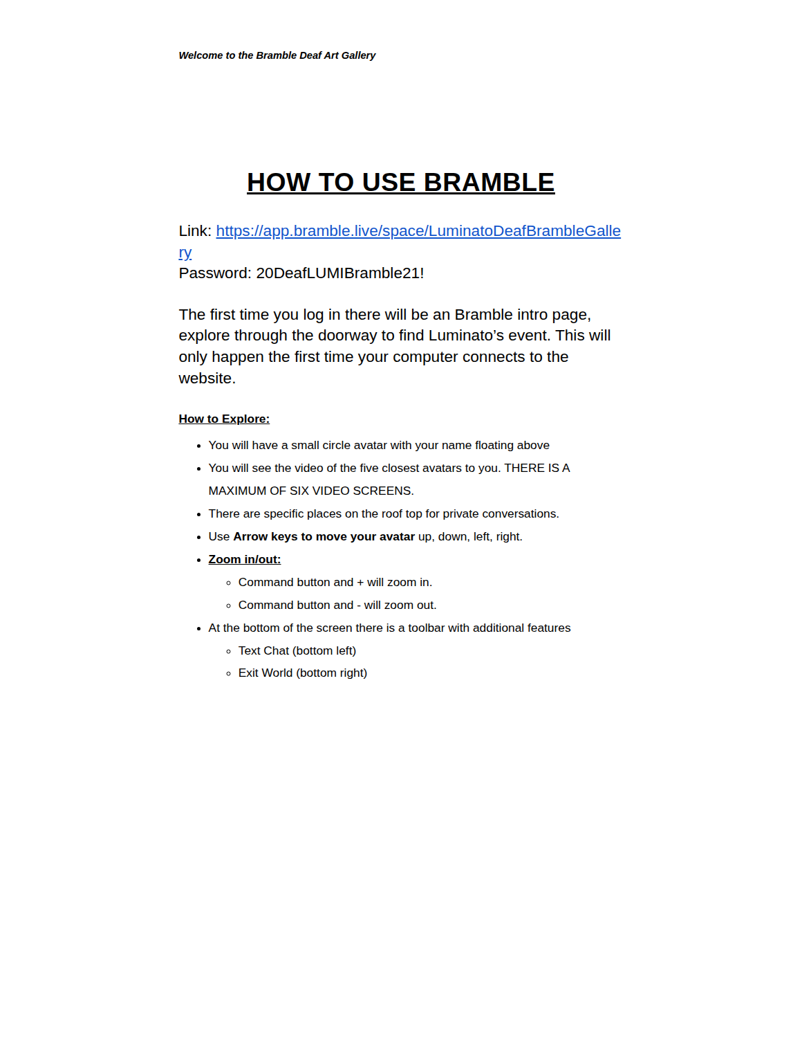Welcome to the Bramble Deaf Art Gallery
HOW TO USE BRAMBLE
Link: https://app.bramble.live/space/LuminatoDeafBrambleGallery
Password: 20DeafLUMIBramble21!
The first time you log in there will be an Bramble intro page, explore through the doorway to find Luminato’s event. This will only happen the first time your computer connects to the website.
How to Explore:
You will have a small circle avatar with your name floating above
You will see the video of the five closest avatars to you. THERE IS A MAXIMUM OF SIX VIDEO SCREENS.
There are specific places on the roof top for private conversations.
Use Arrow keys to move your avatar up, down, left, right.
Zoom in/out:
Command button and + will zoom in.
Command button and - will zoom out.
At the bottom of the screen there is a toolbar with additional features
Text Chat (bottom left)
Exit World (bottom right)